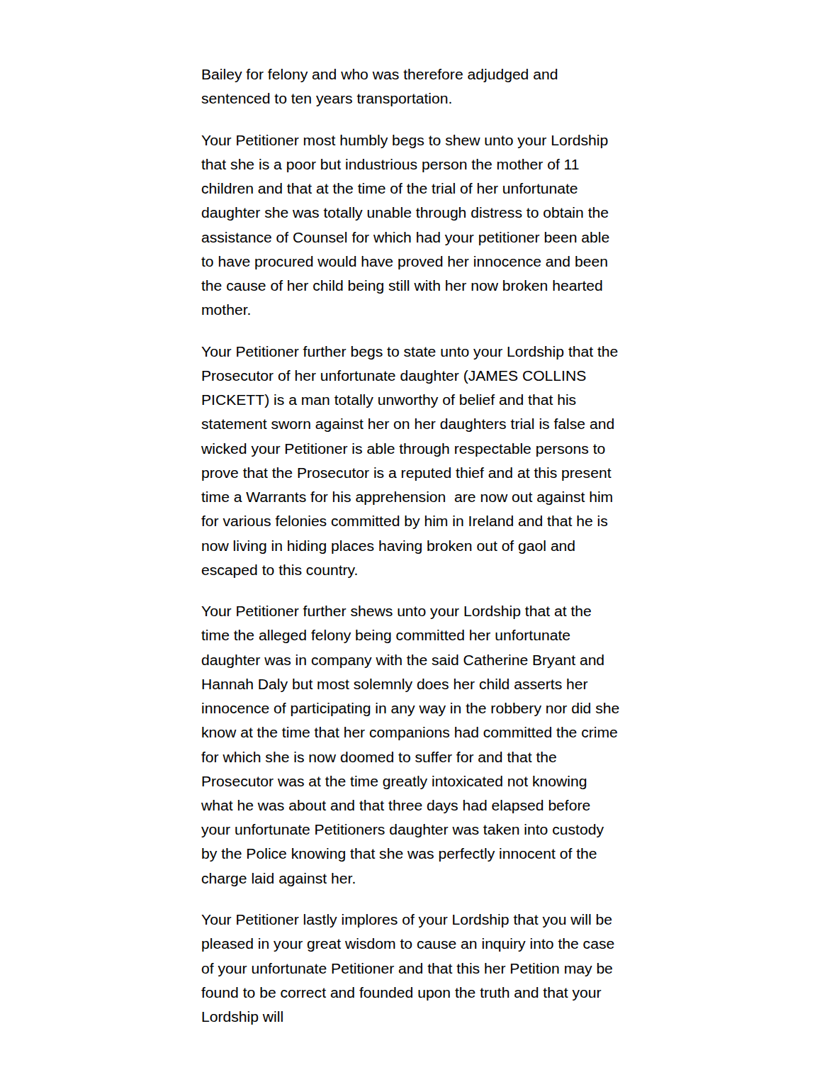Bailey for felony and who was therefore adjudged and sentenced to ten years transportation.
Your Petitioner most humbly begs to shew unto your Lordship that she is a poor but industrious person the mother of 11 children and that at the time of the trial of her unfortunate daughter she was totally unable through distress to obtain the assistance of Counsel for which had your petitioner been able to have procured would have proved her innocence and been the cause of her child being still with her now broken hearted mother.
Your Petitioner further begs to state unto your Lordship that the Prosecutor of her unfortunate daughter (JAMES COLLINS PICKETT) is a man totally unworthy of belief and that his statement sworn against her on her daughters trial is false and wicked your Petitioner is able through respectable persons to prove that the Prosecutor is a reputed thief and at this present time a Warrants for his apprehension are now out against him for various felonies committed by him in Ireland and that he is now living in hiding places having broken out of gaol and escaped to this country.
Your Petitioner further shews unto your Lordship that at the time the alleged felony being committed her unfortunate daughter was in company with the said Catherine Bryant and Hannah Daly but most solemnly does her child asserts her innocence of participating in any way in the robbery nor did she know at the time that her companions had committed the crime for which she is now doomed to suffer for and that the Prosecutor was at the time greatly intoxicated not knowing what he was about and that three days had elapsed before your unfortunate Petitioners daughter was taken into custody by the Police knowing that she was perfectly innocent of the charge laid against her.
Your Petitioner lastly implores of your Lordship that you will be pleased in your great wisdom to cause an inquiry into the case of your unfortunate Petitioner and that this her Petition may be found to be correct and founded upon the truth and that your Lordship will